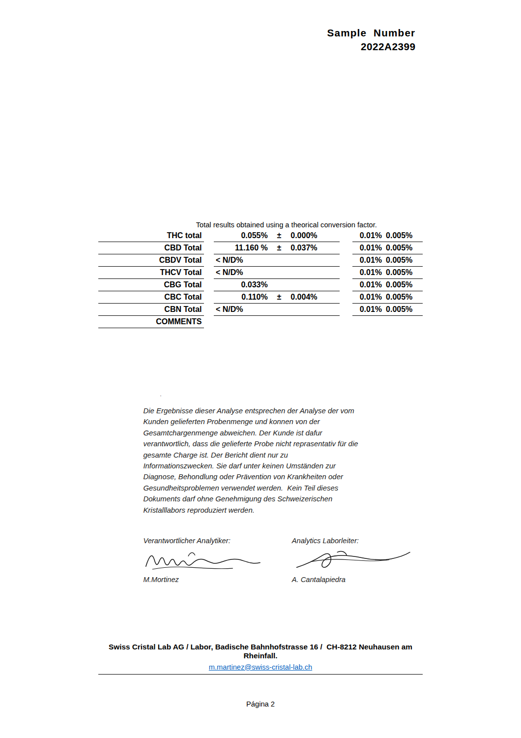Sample Number
2022A2399
Total results obtained using a theorical conversion factor.
| THC total | | 0.055% | ± | 0.000% | | 0.01% | 0.005% |
| CBD Total | | 11.160 % | ± | 0.037% | | 0.01% | 0.005% |
| CBDV Total | | < N/D% | | 0.01% | 0.005% |
| THCV Total | | < N/D% | | 0.01% | 0.005% |
| CBG Total | | 0.033% | | | | 0.01% | 0.005% |
| CBC Total | | 0.110% | ± | 0.004% | | 0.01% | 0.005% |
| CBN Total | | < N/D% | | 0.01% | 0.005% |
| COMMENTS | | |
·
Die Ergebnisse dieser Analyse entsprechen der Analyse der vom Kunden gelieferten Probenmenge und konnen von der Gesamtchargenmenge abweichen. Der Kunde ist dafur verantwortlich, dass die gelieferte Probe nicht reprasentativ für die gesamte Charge ist. Der Bericht dient nur zu Informationszwecken. Sie darf unter keinen Umständen zur Diagnose, Behondlung oder Prävention von Krankheiten oder Gesundheitsproblemen verwendet werden. Kein Teil dieses Dokuments darf ohne Genehmigung des Schweizerischen Kristalllabors reproduziert werden.
Verantwortlicher Analytiker:
M.Mortinez
Analytics Laborleiter:
A. Cantalapiedra
Swiss Cristal Lab AG / Labor, Badische Bahnhofstrasse 16 / CH-8212 Neuhausen am Rheinfall.
m.martinez@swiss-cristal-lab.ch
Página 2